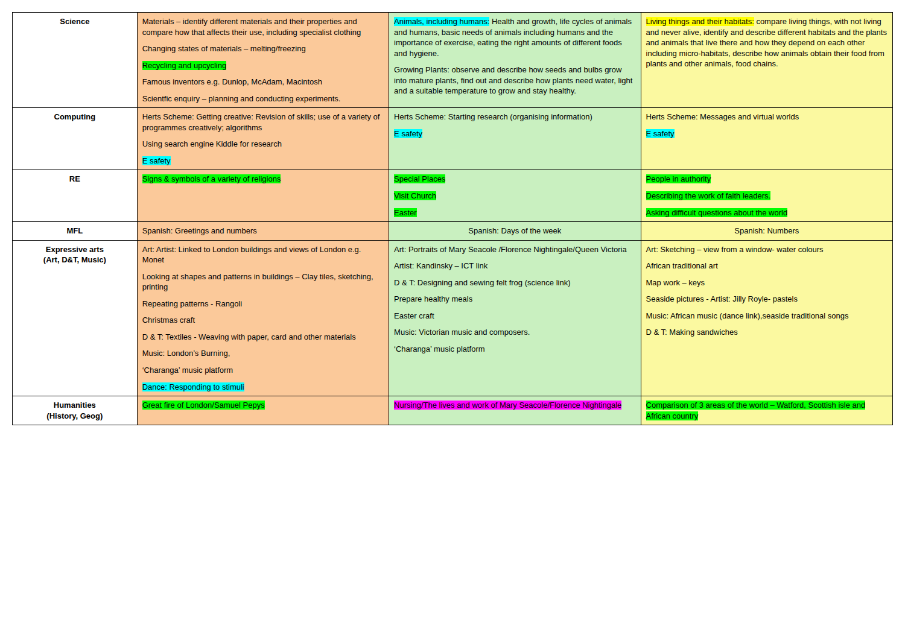| Science | Materials – identify different materials and their properties and compare how that affects their use, including specialist clothing Changing states of materials – melting/freezing Recycling and upcycling Famous inventors e.g. Dunlop, McAdam, Macintosh Scientfic enquiry – planning and conducting experiments. | Animals, including humans: Health and growth, life cycles of animals and humans, basic needs of animals including humans and the importance of exercise, eating the right amounts of different foods and hygiene. Growing Plants: observe and describe how seeds and bulbs grow into mature plants, find out and describe how plants need water, light and a suitable temperature to grow and stay healthy. | Living things and their habitats: compare living things, with not living and never alive, identify and describe different habitats and the plants and animals that live there and how they depend on each other including micro-habitats, describe how animals obtain their food from plants and other animals, food chains. |
| Computing | Herts Scheme: Getting creative: Revision of skills; use of a variety of programmes creatively; algorithms Using search engine Kiddle for research E safety | Herts Scheme: Starting research (organising information) E safety | Herts Scheme: Messages and virtual worlds E safety |
| RE | Signs & symbols of a variety of religions | Special Places Visit Church Easter | People in authority Describing the work of faith leaders. Asking difficult questions about the world |
| MFL | Spanish: Greetings and numbers | Spanish: Days of the week | Spanish: Numbers |
| Expressive arts (Art, D&T, Music) | Art: Artist: Linked to London buildings and views of London e.g. Monet Looking at shapes and patterns in buildings – Clay tiles, sketching, printing Repeating patterns - Rangoli Christmas craft D & T: Textiles - Weaving with paper, card and other materials Music: London’s Burning, ‘Charanga’ music platform Dance: Responding to stimuli | Art: Portraits of Mary Seacole /Florence Nightingale/Queen Victoria Artist: Kandinsky – ICT link D & T: Designing and sewing felt frog (science link) Prepare healthy meals Easter craft Music: Victorian music and composers. ‘Charanga’ music platform | Art: Sketching – view from a window- water colours African traditional art Map work – keys Seaside pictures - Artist: Jilly Royle- pastels Music: African music (dance link),seaside traditional songs D & T: Making sandwiches |
| Humanities (History, Geog) | Great fire of London/Samuel Pepys | Nursing/The lives and work of Mary Seacole/Florence Nightingale | Comparison of 3 areas of the world – Watford, Scottish isle and African country |